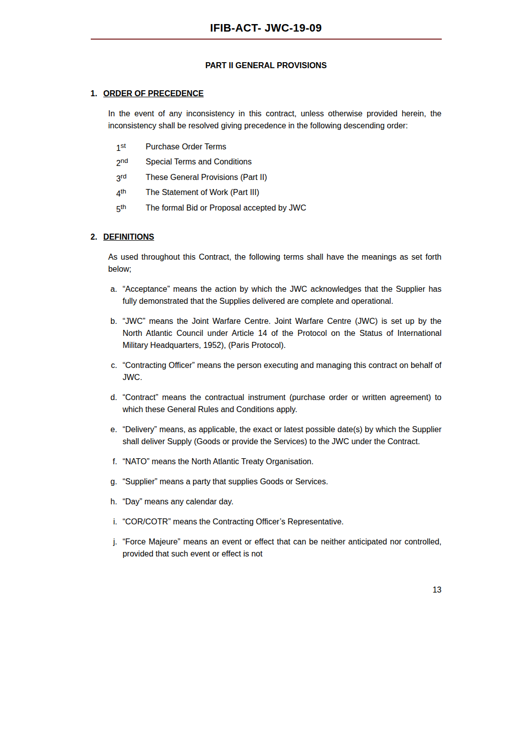IFIB-ACT- JWC-19-09
PART II GENERAL PROVISIONS
1. ORDER OF PRECEDENCE
In the event of any inconsistency in this contract, unless otherwise provided herein, the inconsistency shall be resolved giving precedence in the following descending order:
| 1 st | Purchase Order Terms |
| 2 nd | Special Terms and Conditions |
| 3 rd | These General Provisions (Part II) |
| 4 th | The Statement of Work (Part III) |
| 5 th | The formal Bid or Proposal accepted by JWC |
2. DEFINITIONS
As used throughout this Contract, the following terms shall have the meanings as set forth below;
“Acceptance” means the action by which the JWC acknowledges that the Supplier has fully demonstrated that the Supplies delivered are complete and operational.
“JWC” means the Joint Warfare Centre. Joint Warfare Centre (JWC) is set up by the North Atlantic Council under Article 14 of the Protocol on the Status of International Military Headquarters, 1952), (Paris Protocol).
“Contracting Officer” means the person executing and managing this contract on behalf of JWC.
“Contract” means the contractual instrument (purchase order or written agreement) to which these General Rules and Conditions apply.
“Delivery” means, as applicable, the exact or latest possible date(s) by which the Supplier shall deliver Supply (Goods or provide the Services) to the JWC under the Contract.
“NATO” means the North Atlantic Treaty Organisation.
“Supplier” means a party that supplies Goods or Services.
“Day” means any calendar day.
“COR/COTR” means the Contracting Officer’s Representative.
“Force Majeure” means an event or effect that can be neither anticipated nor controlled, provided that such event or effect is not
13